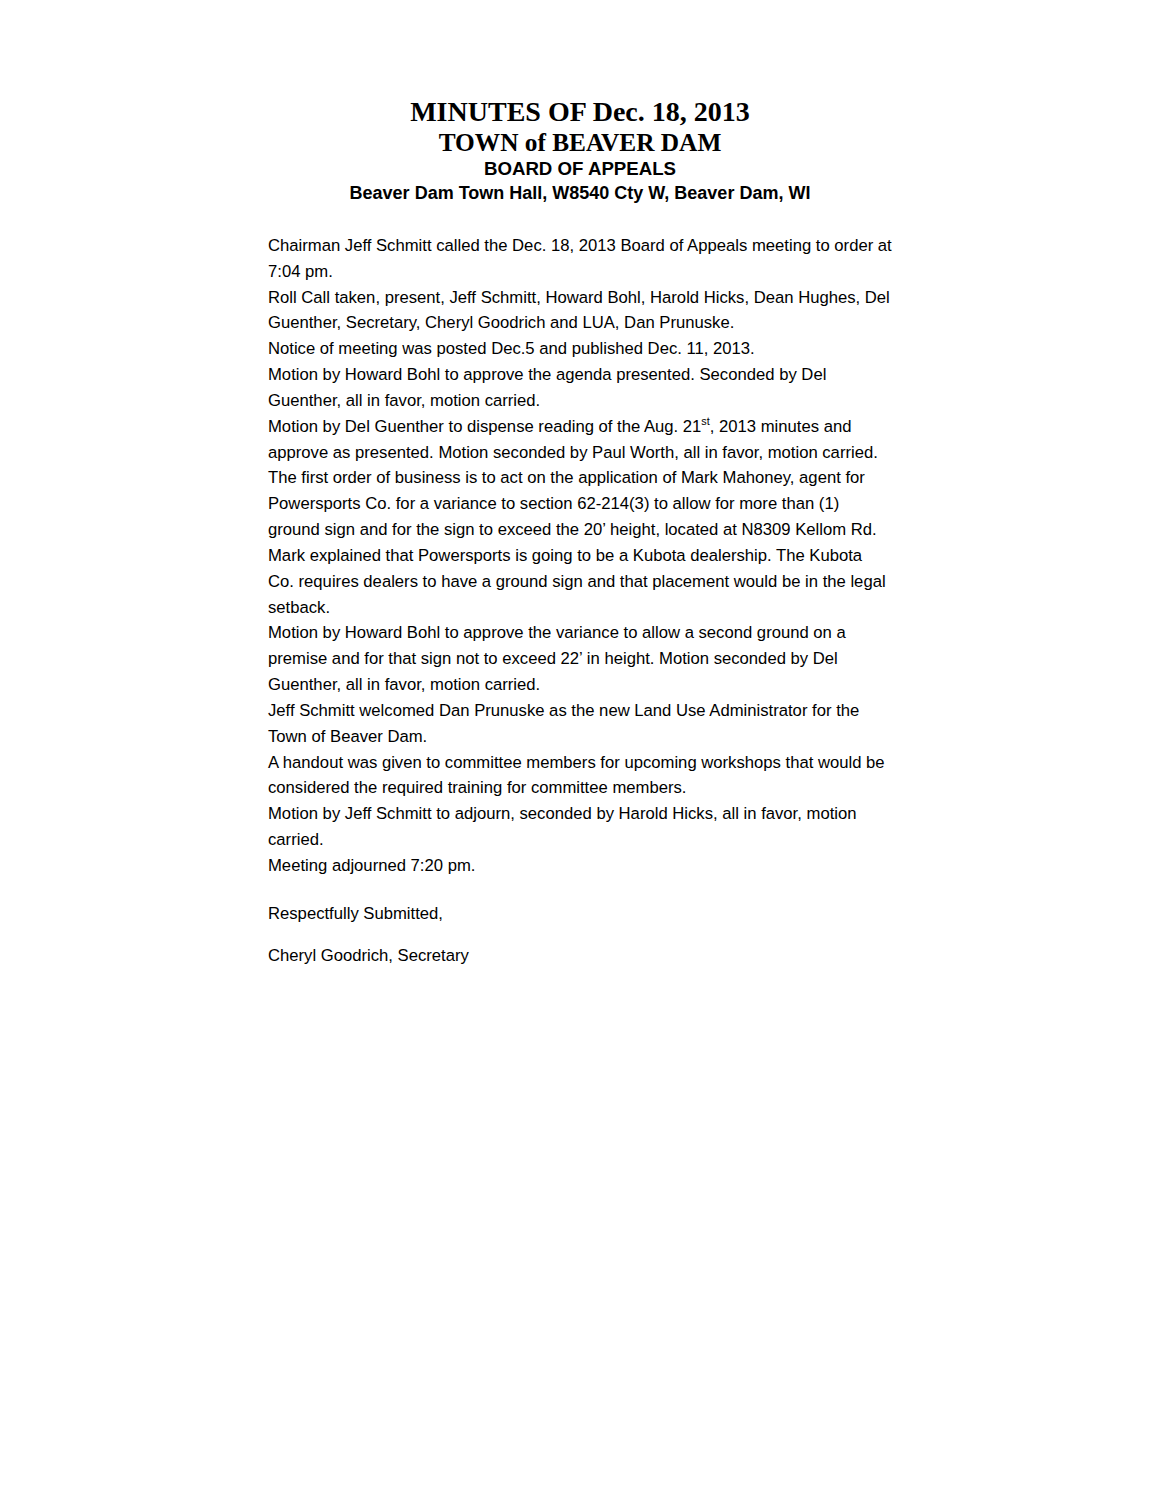MINUTES OF Dec. 18, 2013
TOWN of BEAVER DAM
BOARD OF APPEALS
Beaver Dam Town Hall, W8540 Cty W, Beaver Dam, WI
Chairman Jeff Schmitt called the Dec. 18, 2013 Board of Appeals meeting to order at 7:04 pm.
Roll Call taken, present, Jeff Schmitt, Howard Bohl, Harold Hicks, Dean Hughes, Del Guenther, Secretary, Cheryl Goodrich and LUA, Dan Prunuske.
Notice of meeting was posted Dec.5 and published Dec. 11, 2013.
Motion by Howard Bohl to approve the agenda presented. Seconded by Del Guenther, all in favor, motion carried.
Motion by Del Guenther to dispense reading of the Aug. 21st, 2013 minutes and approve as presented. Motion seconded by Paul Worth, all in favor, motion carried.
The first order of business is to act on the application of Mark Mahoney, agent for Powersports Co. for a variance to section 62-214(3) to allow for more than (1) ground sign and for the sign to exceed the 20’ height, located at N8309 Kellom Rd.
Mark explained that Powersports is going to be a Kubota dealership. The Kubota Co. requires dealers to have a ground sign and that placement would be in the legal setback.
Motion by Howard Bohl to approve the variance to allow a second ground on a premise and for that sign not to exceed 22’ in height. Motion seconded by Del Guenther, all in favor, motion carried.
Jeff Schmitt welcomed Dan Prunuske as the new Land Use Administrator for the Town of Beaver Dam.
A handout was given to committee members for upcoming workshops that would be considered the required training for committee members.
Motion by Jeff Schmitt to adjourn, seconded by Harold Hicks, all in favor, motion carried.
Meeting adjourned 7:20 pm.
Respectfully Submitted,
Cheryl Goodrich, Secretary